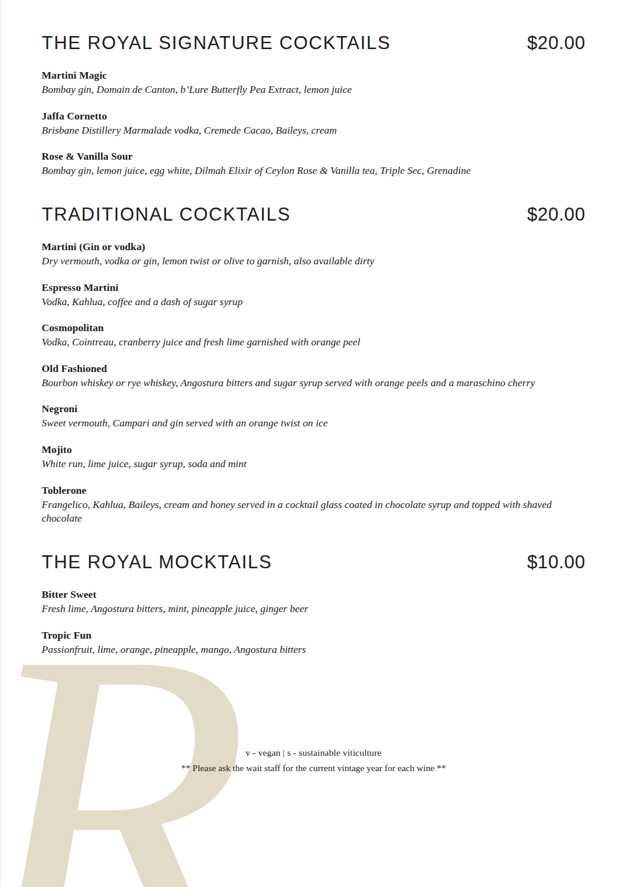R
The Royal Signature Cocktails
$20.00
Martini Magic
Bombay gin, Domain de Canton, b’Lure Butterfly Pea Extract, lemon juice
Jaffa Cornetto
Brisbane Distillery Marmalade vodka, Cremede Cacao, Baileys, cream
Rose & Vanilla Sour
Bombay gin, lemon juice, egg white, Dilmah Elixir of Ceylon Rose & Vanilla tea, Triple Sec, Grenadine
Traditional Cocktails
$20.00
Martini (Gin or vodka)
Dry vermouth, vodka or gin, lemon twist or olive to garnish, also available dirty
Espresso Martini
Vodka, Kahlua, coffee and a dash of sugar syrup
Cosmopolitan
Vodka, Cointreau, cranberry juice and fresh lime garnished with orange peel
Old Fashioned
Bourbon whiskey or rye whiskey, Angostura bitters and sugar syrup served with orange peels and a maraschino cherry
Negroni
Sweet vermouth, Campari and gin served with an orange twist on ice
Mojito
White run, lime juice, sugar syrup, soda and mint
Toblerone
Frangelico, Kahlua, Baileys, cream and honey served in a cocktail glass coated in chocolate syrup and topped with shaved chocolate
The Royal Mocktails
$10.00
Bitter Sweet
Fresh lime, Angostura bitters, mint, pineapple juice, ginger beer
Tropic Fun
Passionfruit, lime, orange, pineapple, mango, Angostura bitters
v - vegan | s - sustainable viticulture
** Please ask the wait staff for the current vintage year for each wine **